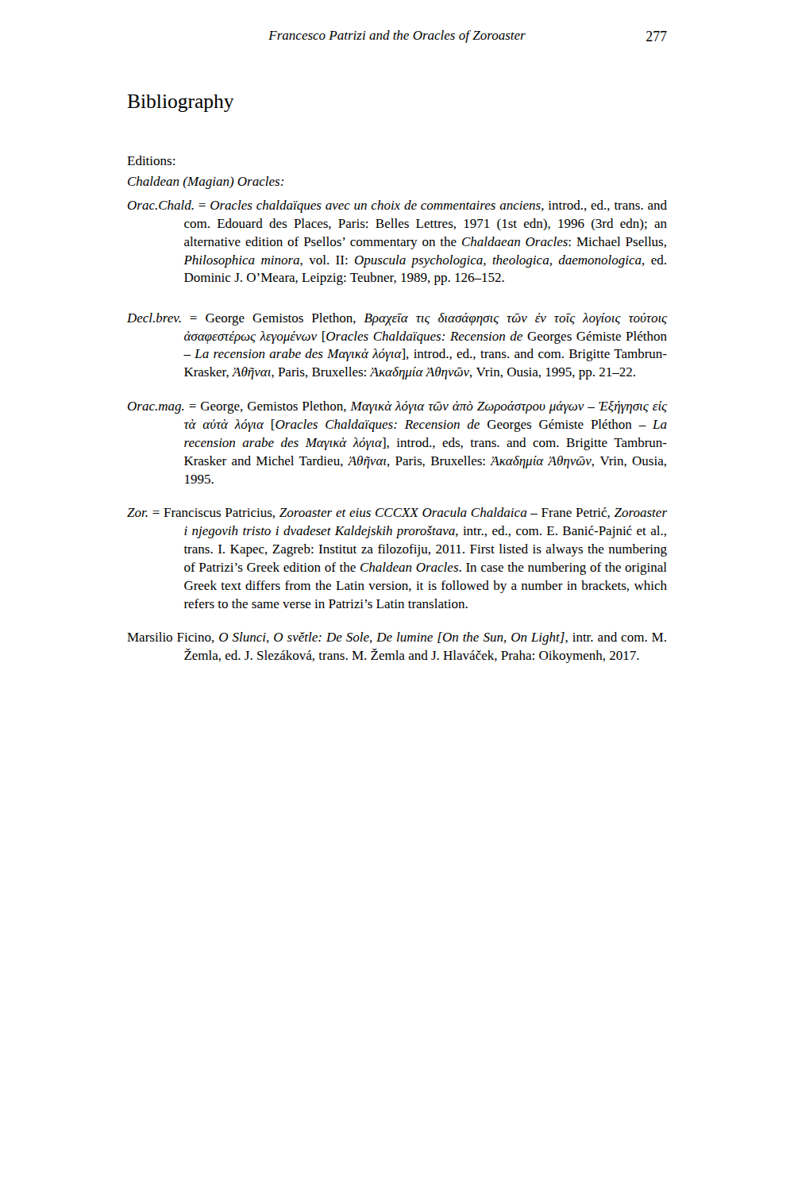277 Francesco Patrizi and the Oracles of Zoroaster
Bibliography
Editions:
Chaldean (Magian) Oracles:
Orac.Chald. = Oracles chaldaïques avec un choix de commentaires anciens, introd., ed., trans. and com. Edouard des Places, Paris: Belles Lettres, 1971 (1st edn), 1996 (3rd edn); an alternative edition of Psellos’ commentary on the Chaldaean Oracles: Michael Psellus, Philosophica minora, vol. II: Opuscula psychologica, theologica, daemonologica, ed. Dominic J. O’Meara, Leipzig: Teubner, 1989, pp. 126–152.
Decl.brev. = George Gemistos Plethon, Βραχεῖα τις διασάφησις τῶν ἐν τοῖς λογίοις τούτοις ἀσαφεστέρως λεγομένων [Oracles Chaldaïques: Recension de Georges Gémiste Pléthon – La recension arabe des Μαγικὰ λόγια], introd., ed., trans. and com. Brigitte Tambrun-Krasker, Ἀθῆναι, Paris, Bruxelles: Ἀκαδημία Ἀθηνῶν, Vrin, Ousia, 1995, pp. 21–22.
Orac.mag. = George, Gemistos Plethon, Μαγικὰ λόγια τῶν ἀπὸ Ζωροάστρου μάγων – Ἐξήγησις εἰς τὰ αὐτὰ λόγια [Oracles Chaldaïques: Recension de Georges Gémiste Pléthon – La recension arabe des Μαγικὰ λόγια], introd., eds, trans. and com. Brigitte Tambrun-Krasker and Michel Tardieu, Ἀθῆναι, Paris, Bruxelles: Ἀκαδημία Ἀθηνῶν, Vrin, Ousia, 1995.
Zor. = Franciscus Patricius, Zoroaster et eius CCCXX Oracula Chaldaica – Frane Petrić, Zoroaster i njegovih tristo i dvadeset Kaldejskih proroštava, intr., ed., com. E. Banić-Pajnić et al., trans. I. Kapec, Zagreb: Institut za filozofiju, 2011. First listed is always the numbering of Patrizi’s Greek edition of the Chaldean Oracles. In case the numbering of the original Greek text differs from the Latin version, it is followed by a number in brackets, which refers to the same verse in Patrizi’s Latin translation.
Marsilio Ficino, O Slunci, O světle: De Sole, De lumine [On the Sun, On Light], intr. and com. M. Žemla, ed. J. Slezáková, trans. M. Žemla and J. Hlaváček, Praha: Oikoymenh, 2017.